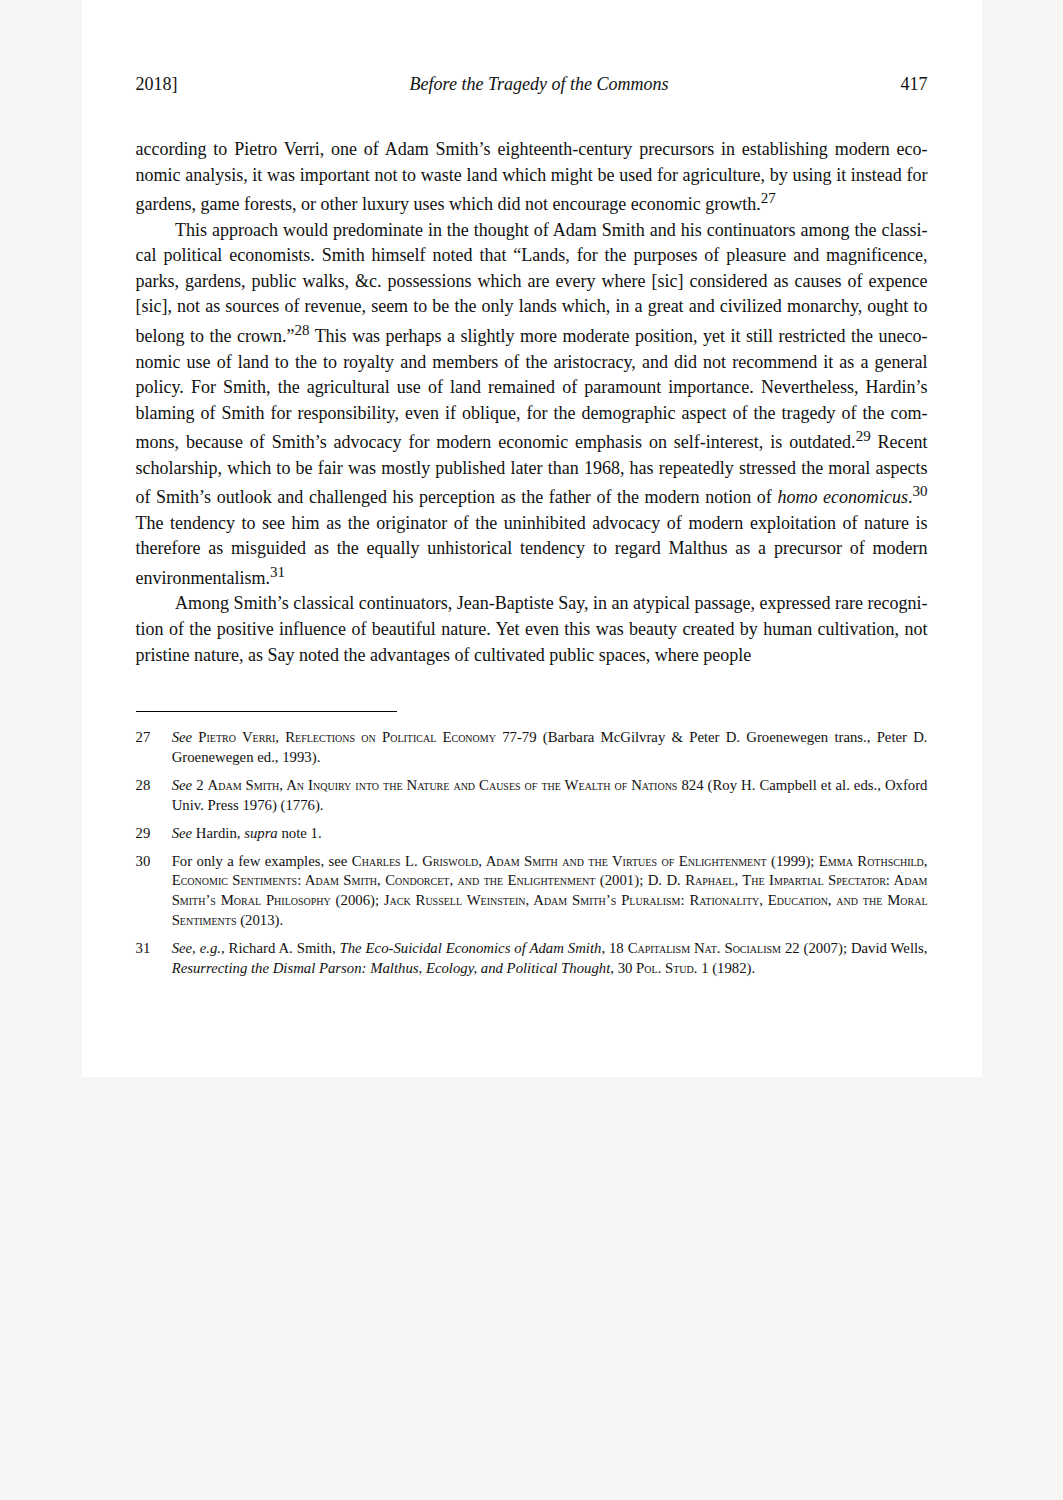2018] Before the Tragedy of the Commons 417
according to Pietro Verri, one of Adam Smith’s eighteenth-century precursors in establishing modern economic analysis, it was important not to waste land which might be used for agriculture, by using it instead for gardens, game forests, or other luxury uses which did not encourage economic growth.27
This approach would predominate in the thought of Adam Smith and his continuators among the classical political economists. Smith himself noted that “Lands, for the purposes of pleasure and magnificence, parks, gardens, public walks, &c. possessions which are every where [sic] considered as causes of expence [sic], not as sources of revenue, seem to be the only lands which, in a great and civilized monarchy, ought to belong to the crown.”28 This was perhaps a slightly more moderate position, yet it still restricted the uneconomic use of land to the to royalty and members of the aristocracy, and did not recommend it as a general policy. For Smith, the agricultural use of land remained of paramount importance. Nevertheless, Hardin’s blaming of Smith for responsibility, even if oblique, for the demographic aspect of the tragedy of the commons, because of Smith’s advocacy for modern economic emphasis on self-interest, is outdated.29 Recent scholarship, which to be fair was mostly published later than 1968, has repeatedly stressed the moral aspects of Smith’s outlook and challenged his perception as the father of the modern notion of homo economicus.30 The tendency to see him as the originator of the uninhibited advocacy of modern exploitation of nature is therefore as misguided as the equally unhistorical tendency to regard Malthus as a precursor of modern environmentalism.31
Among Smith’s classical continuators, Jean-Baptiste Say, in an atypical passage, expressed rare recognition of the positive influence of beautiful nature. Yet even this was beauty created by human cultivation, not pristine nature, as Say noted the advantages of cultivated public spaces, where people
27 See Pietro Verri, Reflections on Political Economy 77-79 (Barbara McGilvray & Peter D. Groenewegen trans., Peter D. Groenewegen ed., 1993).
28 See 2 Adam Smith, An Inquiry into the Nature and Causes of the Wealth of Nations 824 (Roy H. Campbell et al. eds., Oxford Univ. Press 1976) (1776).
29 See Hardin, supra note 1.
30 For only a few examples, see Charles L. Griswold, Adam Smith and the Virtues of Enlightenment (1999); Emma Rothschild, Economic Sentiments: Adam Smith, Condorcet, and the Enlightenment (2001); D. D. Raphael, The Impartial Spectator: Adam Smith’s Moral Philosophy (2006); Jack Russell Weinstein, Adam Smith’s Pluralism: Rationality, Education, and the Moral Sentiments (2013).
31 See, e.g., Richard A. Smith, The Eco-Suicidal Economics of Adam Smith, 18 Capitalism Nat. Socialism 22 (2007); David Wells, Resurrecting the Dismal Parson: Malthus, Ecology, and Political Thought, 30 Pol. Stud. 1 (1982).